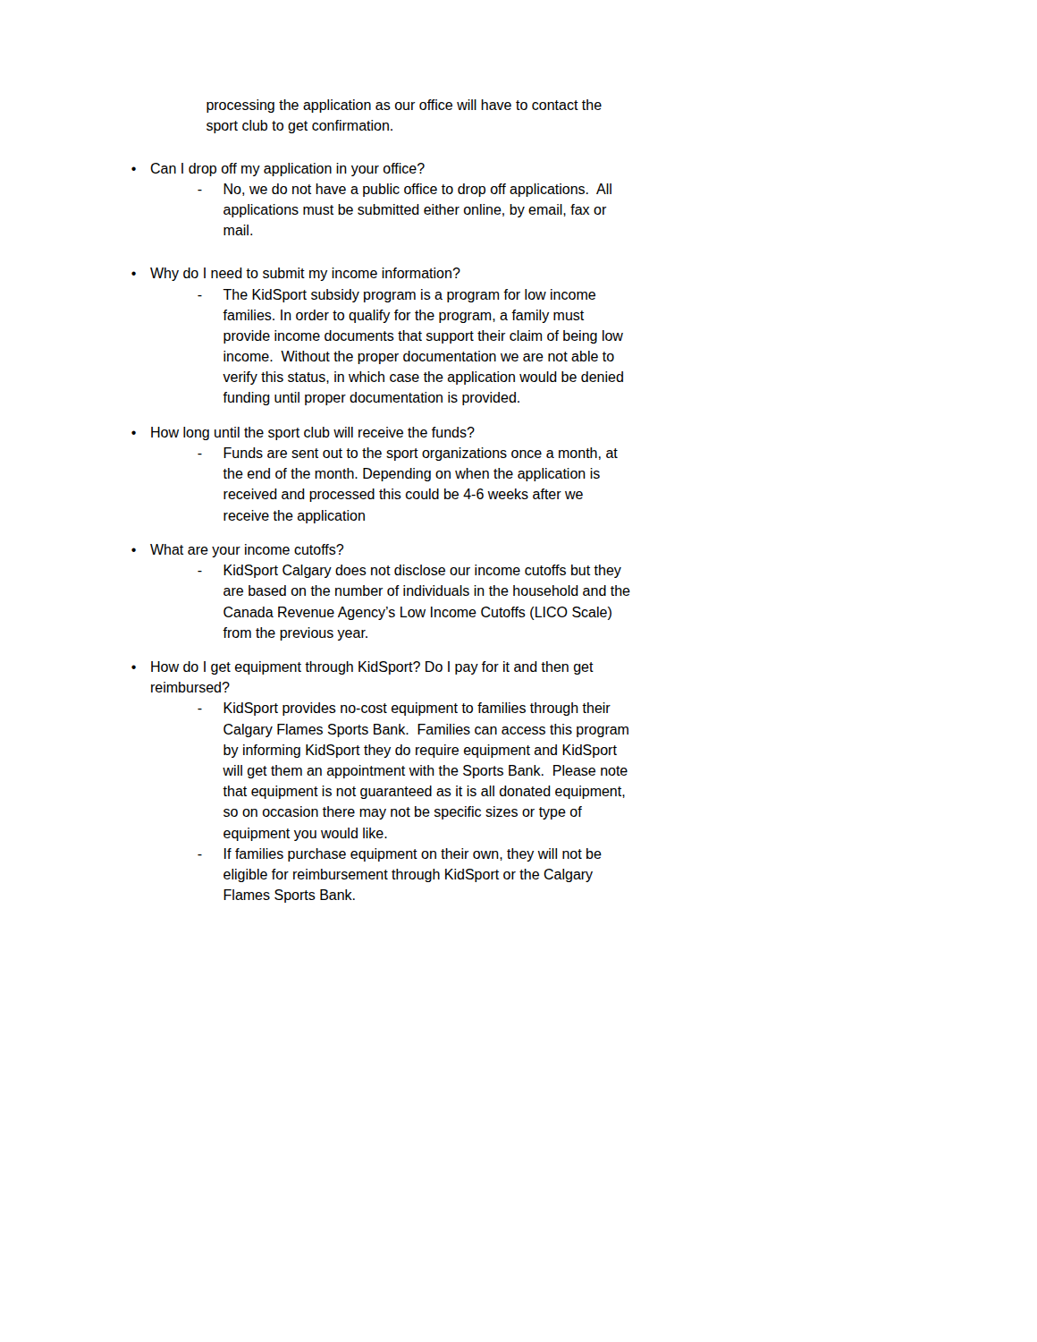processing the application as our office will have to contact the sport club to get confirmation.
Can I drop off my application in your office?
No, we do not have a public office to drop off applications. All applications must be submitted either online, by email, fax or mail.
Why do I need to submit my income information?
The KidSport subsidy program is a program for low income families. In order to qualify for the program, a family must provide income documents that support their claim of being low income. Without the proper documentation we are not able to verify this status, in which case the application would be denied funding until proper documentation is provided.
How long until the sport club will receive the funds?
Funds are sent out to the sport organizations once a month, at the end of the month. Depending on when the application is received and processed this could be 4-6 weeks after we receive the application
What are your income cutoffs?
KidSport Calgary does not disclose our income cutoffs but they are based on the number of individuals in the household and the Canada Revenue Agency’s Low Income Cutoffs (LICO Scale) from the previous year.
How do I get equipment through KidSport? Do I pay for it and then get reimbursed?
KidSport provides no-cost equipment to families through their Calgary Flames Sports Bank. Families can access this program by informing KidSport they do require equipment and KidSport will get them an appointment with the Sports Bank. Please note that equipment is not guaranteed as it is all donated equipment, so on occasion there may not be specific sizes or type of equipment you would like.
If families purchase equipment on their own, they will not be eligible for reimbursement through KidSport or the Calgary Flames Sports Bank.